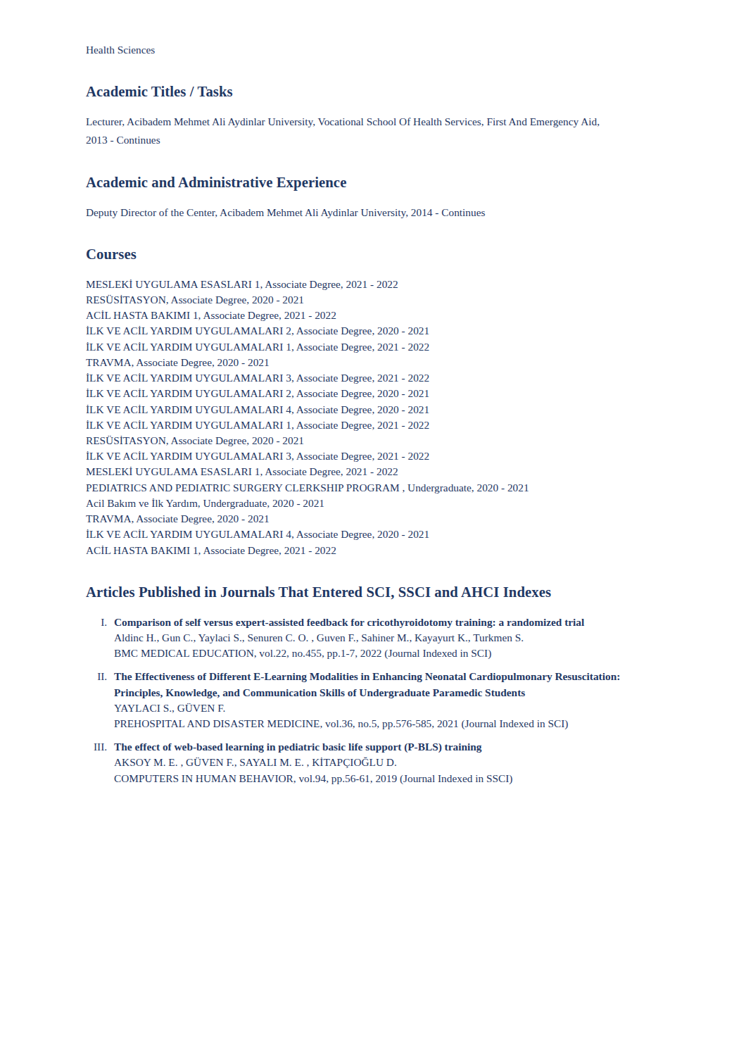Health Sciences
Academic Titles / Tasks
Lecturer, Acibadem Mehmet Ali Aydinlar University, Vocational School Of Health Services, First And Emergency Aid,
2013 - Continues
Academic and Administrative Experience
Deputy Director of the Center, Acibadem Mehmet Ali Aydinlar University, 2014 - Continues
Courses
MESLEKİ UYGULAMA ESASLARI 1, Associate Degree, 2021 - 2022
RESÜSİTASYON, Associate Degree, 2020 - 2021
ACİL HASTA BAKIMI 1, Associate Degree, 2021 - 2022
İLK VE ACİL YARDIM UYGULAMALARI 2, Associate Degree, 2020 - 2021
İLK VE ACİL YARDIM UYGULAMALARI 1, Associate Degree, 2021 - 2022
TRAVMA, Associate Degree, 2020 - 2021
İLK VE ACİL YARDIM UYGULAMALARI 3, Associate Degree, 2021 - 2022
İLK VE ACİL YARDIM UYGULAMALARI 2, Associate Degree, 2020 - 2021
İLK VE ACİL YARDIM UYGULAMALARI 4, Associate Degree, 2020 - 2021
İLK VE ACİL YARDIM UYGULAMALARI 1, Associate Degree, 2021 - 2022
RESÜSİTASYON, Associate Degree, 2020 - 2021
İLK VE ACİL YARDIM UYGULAMALARI 3, Associate Degree, 2021 - 2022
MESLEKİ UYGULAMA ESASLARI 1, Associate Degree, 2021 - 2022
PEDIATRICS AND PEDIATRIC SURGERY CLERKSHIP PROGRAM , Undergraduate, 2020 - 2021
Acil Bakım ve İlk Yardım, Undergraduate, 2020 - 2021
TRAVMA, Associate Degree, 2020 - 2021
İLK VE ACİL YARDIM UYGULAMALARI 4, Associate Degree, 2020 - 2021
ACİL HASTA BAKIMI 1, Associate Degree, 2021 - 2022
Articles Published in Journals That Entered SCI, SSCI and AHCI Indexes
Comparison of self versus expert-assisted feedback for cricothyroidotomy training: a randomized trial Aldinc H., Gun C., Yaylaci S., Senuren C. O. , Guven F., Sahiner M., Kayayurt K., Turkmen S. BMC MEDICAL EDUCATION, vol.22, no.455, pp.1-7, 2022 (Journal Indexed in SCI)
The Effectiveness of Different E-Learning Modalities in Enhancing Neonatal Cardiopulmonary Resuscitation: Principles, Knowledge, and Communication Skills of Undergraduate Paramedic Students YAYLACI S., GÜVEN F. PREHOSPITAL AND DISASTER MEDICINE, vol.36, no.5, pp.576-585, 2021 (Journal Indexed in SCI)
The effect of web-based learning in pediatric basic life support (P-BLS) training AKSOY M. E. , GÜVEN F., SAYALI M. E. , KİTAPÇIOĞLU D. COMPUTERS IN HUMAN BEHAVIOR, vol.94, pp.56-61, 2019 (Journal Indexed in SSCI)